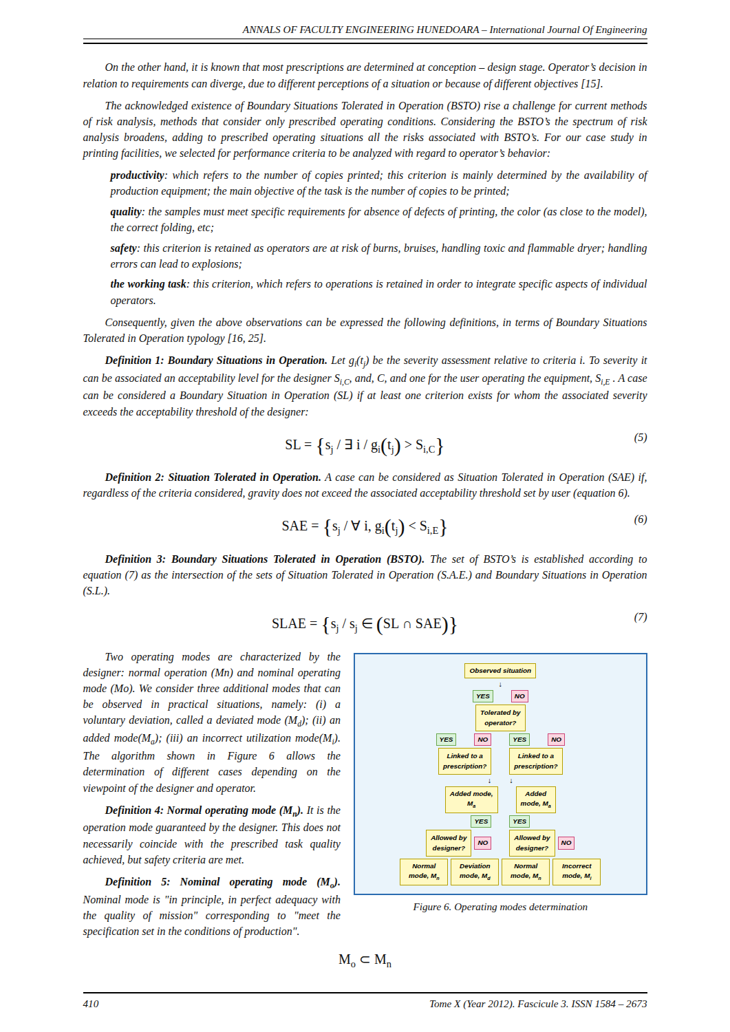ANNALS OF FACULTY ENGINEERING HUNEDOARA – International Journal Of Engineering
On the other hand, it is known that most prescriptions are determined at conception – design stage. Operator’s decision in relation to requirements can diverge, due to different perceptions of a situation or because of different objectives [15].
The acknowledged existence of Boundary Situations Tolerated in Operation (BSTO) rise a challenge for current methods of risk analysis, methods that consider only prescribed operating conditions. Considering the BSTO’s the spectrum of risk analysis broadens, adding to prescribed operating situations all the risks associated with BSTO’s. For our case study in printing facilities, we selected for performance criteria to be analyzed with regard to operator’s behavior:
productivity: which refers to the number of copies printed; this criterion is mainly determined by the availability of production equipment; the main objective of the task is the number of copies to be printed;
quality: the samples must meet specific requirements for absence of defects of printing, the color (as close to the model), the correct folding, etc;
safety: this criterion is retained as operators are at risk of burns, bruises, handling toxic and flammable dryer; handling errors can lead to explosions;
the working task: this criterion, which refers to operations is retained in order to integrate specific aspects of individual operators.
Consequently, given the above observations can be expressed the following definitions, in terms of Boundary Situations Tolerated in Operation typology [16, 25].
Definition 1: Boundary Situations in Operation. Let gi(tj) be the severity assessment relative to criteria i. To severity it can be associated an acceptability level for the designer Si,C, and, C, and one for the user operating the equipment, Si,E . A case can be considered a Boundary Situation in Operation (SL) if at least one criterion exists for whom the associated severity exceeds the acceptability threshold of the designer:
SL = {sj / ∃ i / gi(tj) > Si,C} (5)
Definition 2: Situation Tolerated in Operation. A case can be considered as Situation Tolerated in Operation (SAE) if, regardless of the criteria considered, gravity does not exceed the associated acceptability threshold set by user (equation 6).
SAE = {sj / ∀ i, gi(tj) < Si,E} (6)
Definition 3: Boundary Situations Tolerated in Operation (BSTO). The set of BSTO’s is established according to equation (7) as the intersection of the sets of Situation Tolerated in Operation (S.A.E.) and Boundary Situations in Operation (S.L.).
SLAE = {sj / sj ∈ (SL ∩ SAE)} (7)
Observed situation
↓
YES NO
Tolerated by
operator?
YES NO YES NO
Linked to a
prescription? Linked to a
prescription?
↓ ↓
Added mode,
Ma Added
mode, Ma
YES YES
Allowed by
designer? NO Allowed by
designer? NO
Normal
mode, Mn Deviation
mode, Md Normal
mode, Mn Incorrect
mode, Mi
Figure 6. Operating modes determination
Two operating modes are characterized by the designer: normal operation (Mn) and nominal operating mode (Mo). We consider three additional modes that can be observed in practical situations, namely: (i) a voluntary deviation, called a deviated mode (Md); (ii) an added mode(Ma); (iii) an incorrect utilization mode(Mi). The algorithm shown in Figure 6 allows the determination of different cases depending on the viewpoint of the designer and operator.
Definition 4: Normal operating mode (Mn). It is the operation mode guaranteed by the designer. This does not necessarily coincide with the prescribed task quality achieved, but safety criteria are met.
Definition 5: Nominal operating mode (Mo). Nominal mode is "in principle, in perfect adequacy with the quality of mission" corresponding to "meet the specification set in the conditions of production".
Mo ⊂ Mn
410 Tome X (Year 2012). Fascicule 3. ISSN 1584 – 2673